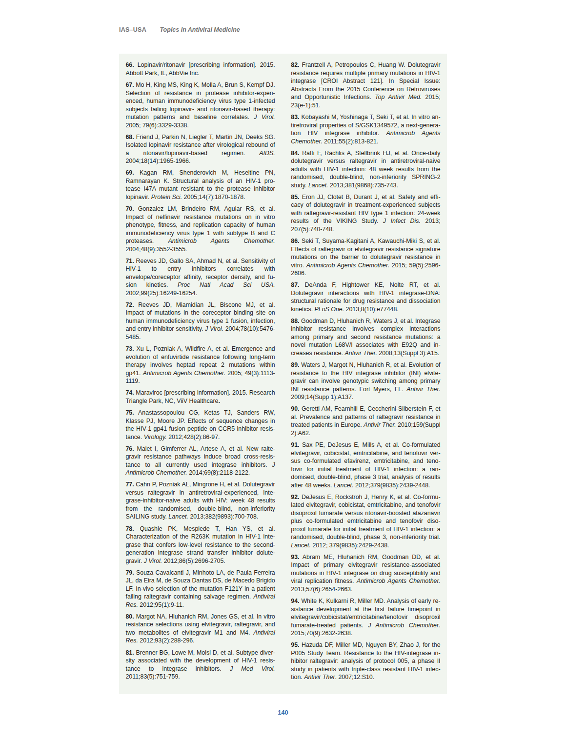IAS–USA Topics in Antiviral Medicine
66. Lopinavir/ritonavir [prescribing information]. 2015. Abbott Park, IL, AbbVie Inc.
67. Mo H, King MS, King K, Molla A, Brun S, Kempf DJ. Selection of resistance in protease inhibitor-experienced, human immunodeficiency virus type 1-infected subjects failing lopinavir- and ritonavir-based therapy: mutation patterns and baseline correlates. J Virol. 2005; 79(6):3329-3338.
68. Friend J, Parkin N, Liegler T, Martin JN, Deeks SG. Isolated lopinavir resistance after virological rebound of a ritonavir/lopinavir-based regimen. AIDS. 2004;18(14):1965-1966.
69. Kagan RM, Shenderovich M, Heseltine PN, Ramnarayan K. Structural analysis of an HIV-1 protease I47A mutant resistant to the protease inhibitor lopinavir. Protein Sci. 2005;14(7):1870-1878.
70. Gonzalez LM, Brindeiro RM, Aguiar RS, et al. Impact of nelfinavir resistance mutations on in vitro phenotype, fitness, and replication capacity of human immunodeficiency virus type 1 with subtype B and C proteases. Antimicrob Agents Chemother. 2004;48(9):3552-3555.
71. Reeves JD, Gallo SA, Ahmad N, et al. Sensitivity of HIV-1 to entry inhibitors correlates with envelope/coreceptor affinity, receptor density, and fusion kinetics. Proc Natl Acad Sci USA. 2002;99(25):16249-16254.
72. Reeves JD, Miamidian JL, Biscone MJ, et al. Impact of mutations in the coreceptor binding site on human immunodeficiency virus type 1 fusion, infection, and entry inhibitor sensitivity. J Virol. 2004;78(10):5476-5485.
73. Xu L, Pozniak A, Wildfire A, et al. Emergence and evolution of enfuvirtide resistance following long-term therapy involves heptad repeat 2 mutations within gp41. Antimicrob Agents Chemother. 2005; 49(3):1113-1119.
74. Maraviroc [prescribing information]. 2015. Research Triangle Park, NC, ViiV Healthcare.
75. Anastassopoulou CG, Ketas TJ, Sanders RW, Klasse PJ, Moore JP. Effects of sequence changes in the HIV-1 gp41 fusion peptide on CCR5 inhibitor resistance. Virology. 2012;428(2):86-97.
76. Malet I, Gimferrer AL, Artese A, et al. New raltegravir resistance pathways induce broad cross-resistance to all currently used integrase inhibitors. J Antimicrob Chemother. 2014;69(8):2118-2122.
77. Cahn P, Pozniak AL, Mingrone H, et al. Dolutegravir versus raltegravir in antiretroviral-experienced, integrase-inhibitor-naive adults with HIV: week 48 results from the randomised, double-blind, non-inferiority SAILING study. Lancet. 2013;382(9893):700-708.
78. Quashie PK, Mesplede T, Han YS, et al. Characterization of the R263K mutation in HIV-1 integrase that confers low-level resistance to the second-generation integrase strand transfer inhibitor dolutegravir. J Virol. 2012;86(5):2696-2705.
79. Souza Cavalcanti J, Minhoto LA, de Paula Ferreira JL, da Eira M, de Souza Dantas DS, de Macedo Brigido LF. In-vivo selection of the mutation F121Y in a patient failing raltegravir containing salvage regimen. Antiviral Res. 2012;95(1):9-11.
80. Margot NA, Hluhanich RM, Jones GS, et al. In vitro resistance selections using elvitegravir, raltegravir, and two metabolites of elvitegravir M1 and M4. Antiviral Res. 2012;93(2):288-296.
81. Brenner BG, Lowe M, Moisi D, et al. Subtype diversity associated with the development of HIV-1 resistance to integrase inhibitors. J Med Virol. 2011;83(5):751-759.
82. Frantzell A, Petropoulos C, Huang W. Dolutegravir resistance requires multiple primary mutations in HIV-1 integrase [CROI Abstract 121]. In Special Issue: Abstracts From the 2015 Conference on Retroviruses and Opportunistic Infections. Top Antivir Med. 2015; 23(e-1):51.
83. Kobayashi M, Yoshinaga T, Seki T, et al. In vitro antiretroviral properties of S/GSK1349572, a next-generation HIV integrase inhibitor. Antimicrob Agents Chemother. 2011;55(2):813-821.
84. Raffi F, Rachlis A, Stellbrink HJ, et al. Once-daily dolutegravir versus raltegravir in antiretroviral-naive adults with HIV-1 infection: 48 week results from the randomised, double-blind, non-inferiority SPRING-2 study. Lancet. 2013;381(9868):735-743.
85. Eron JJ, Clotet B, Durant J, et al. Safety and efficacy of dolutegravir in treatment-experienced subjects with raltegravir-resistant HIV type 1 infection: 24-week results of the VIKING Study. J Infect Dis. 2013; 207(5):740-748.
86. Seki T, Suyama-Kagitani A, Kawauchi-Miki S, et al. Effects of raltegravir or elvitegravir resistance signature mutations on the barrier to dolutegravir resistance in vitro. Antimicrob Agents Chemother. 2015; 59(5):2596-2606.
87. DeAnda F, Hightower KE, Nolte RT, et al. Dolutegravir interactions with HIV-1 integrase-DNA: structural rationale for drug resistance and dissociation kinetics. PLoS One. 2013;8(10):e77448.
88. Goodman D, Hluhanich R, Waters J, et al. Integrase inhibitor resistance involves complex interactions among primary and second resistance mutations: a novel mutation L68V/I associates with E92Q and increases resistance. Antivir Ther. 2008;13(Suppl 3):A15.
89. Waters J, Margot N, Hluhanich R, et al. Evolution of resistance to the HIV integrase inhibitor (INI) elvitegravir can involve genotypic switching among primary INI resistance patterns. Fort Myers, FL. Antivir Ther. 2009;14(Supp 1):A137.
90. Geretti AM, Fearnhill E, Ceccherini-Silberstein F, et al. Prevalence and patterns of raltegravir resistance in treated patients in Europe. Antivir Ther. 2010;159(Suppl 2):A62.
91. Sax PE, DeJesus E, Mills A, et al. Co-formulated elvitegravir, cobicistat, emtricitabine, and tenofovir versus co-formulated efavirenz, emtricitabine, and tenofovir for initial treatment of HIV-1 infection: a randomised, double-blind, phase 3 trial, analysis of results after 48 weeks. Lancet. 2012;379(9835):2439-2448.
92. DeJesus E, Rockstroh J, Henry K, et al. Co-formulated elvitegravir, cobicistat, emtricitabine, and tenofovir disoproxil fumarate versus ritonavir-boosted atazanavir plus co-formulated emtricitabine and tenofovir disoproxil fumarate for initial treatment of HIV-1 infection: a randomised, double-blind, phase 3, non-inferiority trial. Lancet. 2012; 379(9835):2429-2438.
93. Abram ME, Hluhanich RM, Goodman DD, et al. Impact of primary elvitegravir resistance-associated mutations in HIV-1 integrase on drug susceptibility and viral replication fitness. Antimicrob Agents Chemother. 2013;57(6):2654-2663.
94. White K, Kulkarni R, Miller MD. Analysis of early resistance development at the first failure timepoint in elvitegravir/cobicistat/emtricitabine/tenofovir disoproxil fumarate-treated patients. J Antimicrob Chemother. 2015;70(9):2632-2638.
95. Hazuda DF, Miller MD, Nguyen BY, Zhao J, for the P005 Study Team. Resistance to the HIV-integrase inhibitor raltegravir: analysis of protocol 005, a phase II study in patients with triple-class resistant HIV-1 infection. Antivir Ther. 2007;12:S10.
140